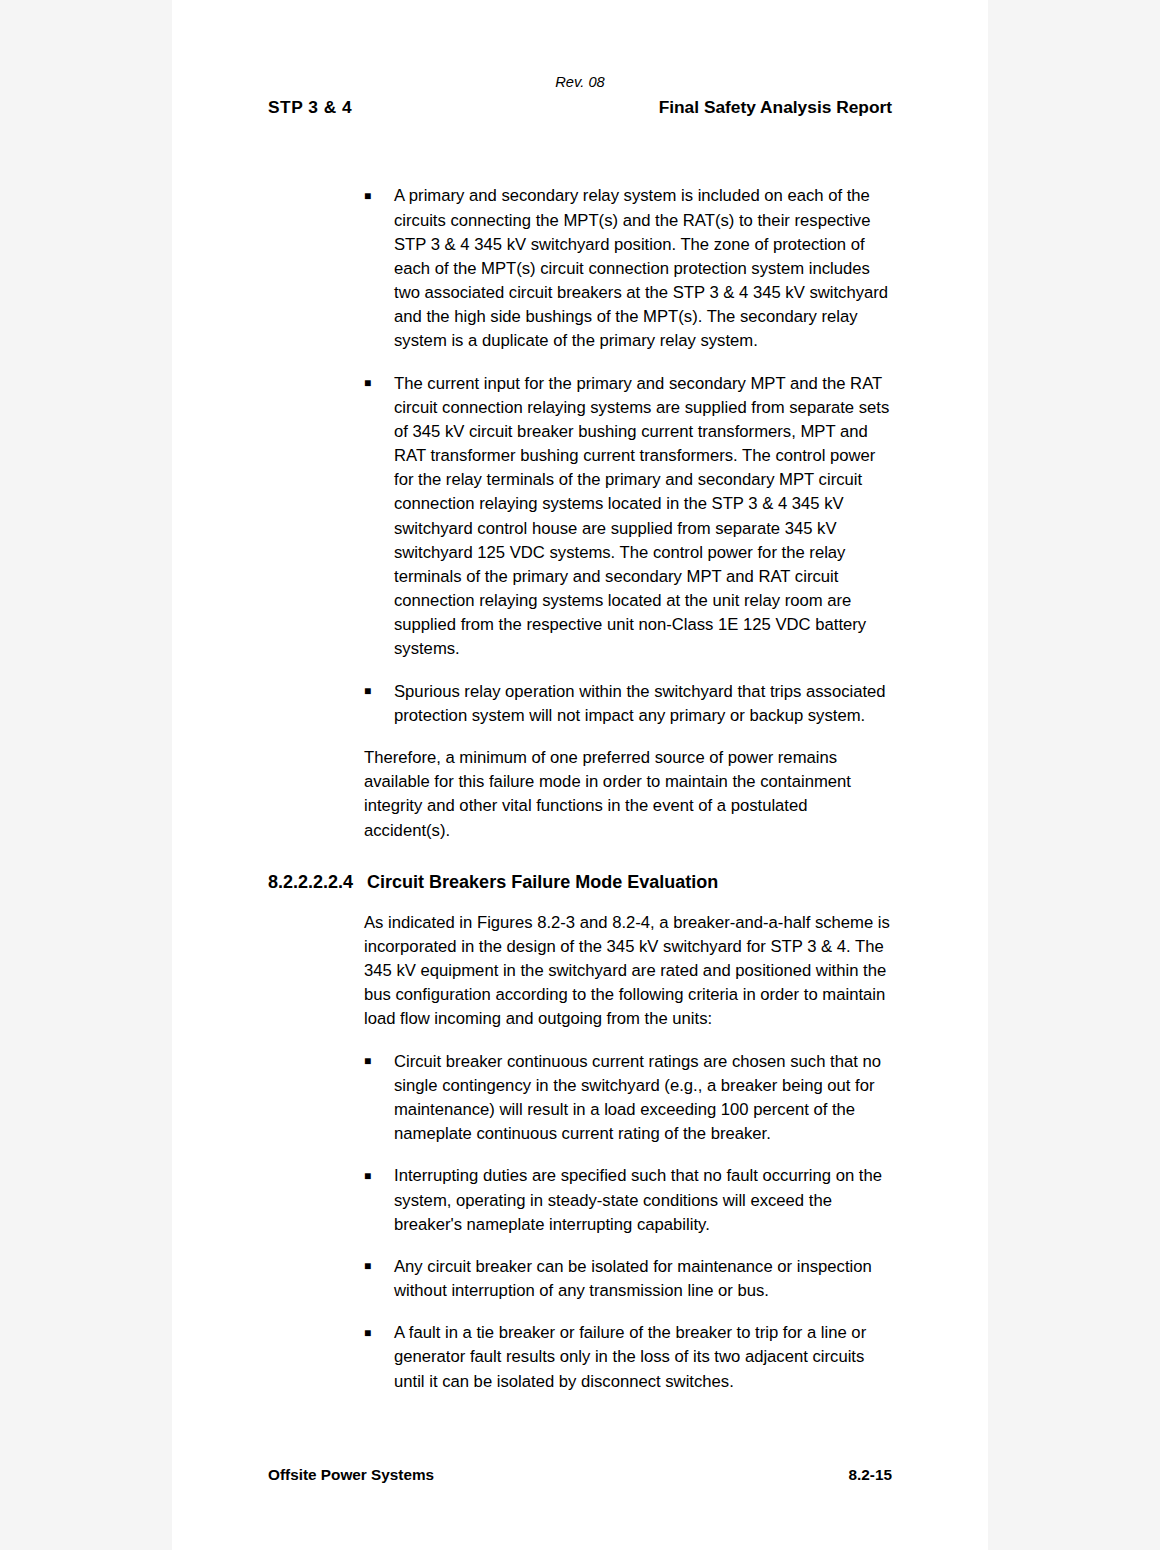Rev. 08
STP 3 & 4
Final Safety Analysis Report
A primary and secondary relay system is included on each of the circuits connecting the MPT(s) and the RAT(s) to their respective STP 3 & 4 345 kV switchyard position. The zone of protection of each of the MPT(s) circuit connection protection system includes two associated circuit breakers at the STP 3 & 4 345 kV switchyard and the high side bushings of the MPT(s). The secondary relay system is a duplicate of the primary relay system.
The current input for the primary and secondary MPT and the RAT circuit connection relaying systems are supplied from separate sets of 345 kV circuit breaker bushing current transformers, MPT and RAT transformer bushing current transformers. The control power for the relay terminals of the primary and secondary MPT circuit connection relaying systems located in the STP 3 & 4 345 kV switchyard control house are supplied from separate 345 kV switchyard 125 VDC systems. The control power for the relay terminals of the primary and secondary MPT and RAT circuit connection relaying systems located at the unit relay room are supplied from the respective unit non-Class 1E 125 VDC battery systems.
Spurious relay operation within the switchyard that trips associated protection system will not impact any primary or backup system.
Therefore, a minimum of one preferred source of power remains available for this failure mode in order to maintain the containment integrity and other vital functions in the event of a postulated accident(s).
8.2.2.2.2.4 Circuit Breakers Failure Mode Evaluation
As indicated in Figures 8.2-3 and 8.2-4, a breaker-and-a-half scheme is incorporated in the design of the 345 kV switchyard for STP 3 & 4. The 345 kV equipment in the switchyard are rated and positioned within the bus configuration according to the following criteria in order to maintain load flow incoming and outgoing from the units:
Circuit breaker continuous current ratings are chosen such that no single contingency in the switchyard (e.g., a breaker being out for maintenance) will result in a load exceeding 100 percent of the nameplate continuous current rating of the breaker.
Interrupting duties are specified such that no fault occurring on the system, operating in steady-state conditions will exceed the breaker's nameplate interrupting capability.
Any circuit breaker can be isolated for maintenance or inspection without interruption of any transmission line or bus.
A fault in a tie breaker or failure of the breaker to trip for a line or generator fault results only in the loss of its two adjacent circuits until it can be isolated by disconnect switches.
Offsite Power Systems
8.2-15